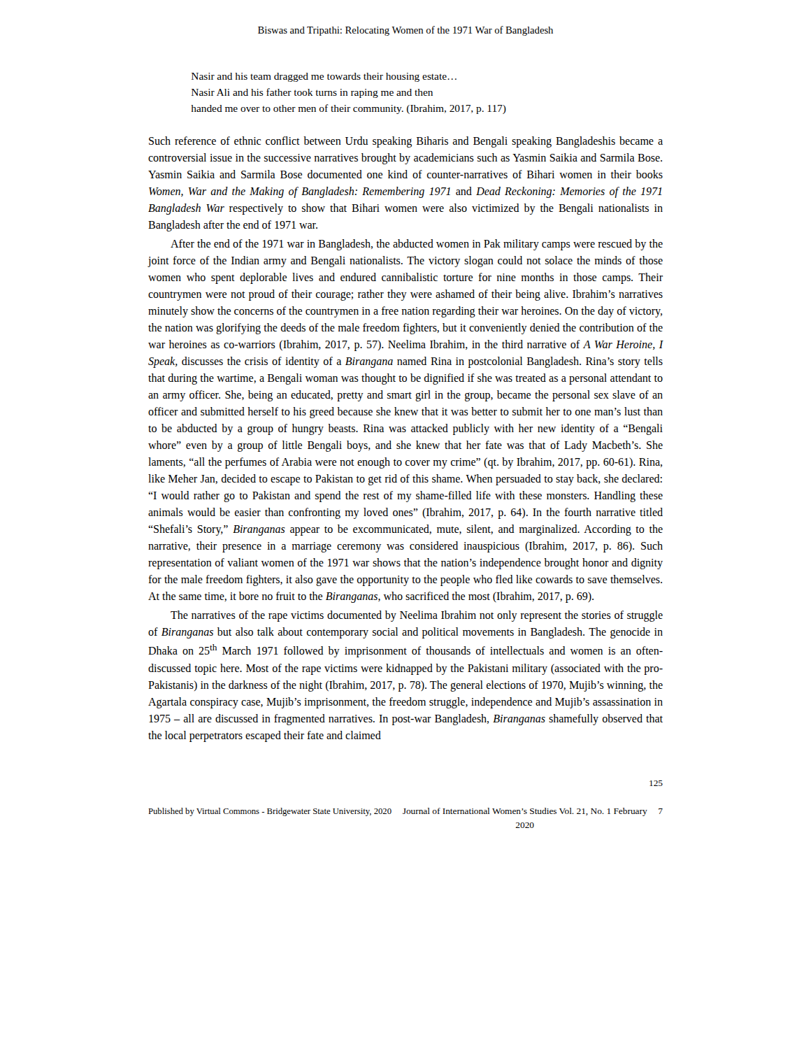Biswas and Tripathi: Relocating Women of the 1971 War of Bangladesh
Nasir and his team dragged me towards their housing estate…
Nasir Ali and his father took turns in raping me and then
handed me over to other men of their community. (Ibrahim, 2017, p. 117)
Such reference of ethnic conflict between Urdu speaking Biharis and Bengali speaking Bangladeshis became a controversial issue in the successive narratives brought by academicians such as Yasmin Saikia and Sarmila Bose. Yasmin Saikia and Sarmila Bose documented one kind of counter-narratives of Bihari women in their books Women, War and the Making of Bangladesh: Remembering 1971 and Dead Reckoning: Memories of the 1971 Bangladesh War respectively to show that Bihari women were also victimized by the Bengali nationalists in Bangladesh after the end of 1971 war.
After the end of the 1971 war in Bangladesh, the abducted women in Pak military camps were rescued by the joint force of the Indian army and Bengali nationalists. The victory slogan could not solace the minds of those women who spent deplorable lives and endured cannibalistic torture for nine months in those camps. Their countrymen were not proud of their courage; rather they were ashamed of their being alive. Ibrahim’s narratives minutely show the concerns of the countrymen in a free nation regarding their war heroines. On the day of victory, the nation was glorifying the deeds of the male freedom fighters, but it conveniently denied the contribution of the war heroines as co-warriors (Ibrahim, 2017, p. 57). Neelima Ibrahim, in the third narrative of A War Heroine, I Speak, discusses the crisis of identity of a Birangana named Rina in postcolonial Bangladesh. Rina’s story tells that during the wartime, a Bengali woman was thought to be dignified if she was treated as a personal attendant to an army officer. She, being an educated, pretty and smart girl in the group, became the personal sex slave of an officer and submitted herself to his greed because she knew that it was better to submit her to one man’s lust than to be abducted by a group of hungry beasts. Rina was attacked publicly with her new identity of a “Bengali whore” even by a group of little Bengali boys, and she knew that her fate was that of Lady Macbeth’s. She laments, “all the perfumes of Arabia were not enough to cover my crime” (qt. by Ibrahim, 2017, pp. 60-61). Rina, like Meher Jan, decided to escape to Pakistan to get rid of this shame. When persuaded to stay back, she declared: “I would rather go to Pakistan and spend the rest of my shame-filled life with these monsters. Handling these animals would be easier than confronting my loved ones” (Ibrahim, 2017, p. 64). In the fourth narrative titled “Shefali’s Story,” Biranganas appear to be excommunicated, mute, silent, and marginalized. According to the narrative, their presence in a marriage ceremony was considered inauspicious (Ibrahim, 2017, p. 86). Such representation of valiant women of the 1971 war shows that the nation’s independence brought honor and dignity for the male freedom fighters, it also gave the opportunity to the people who fled like cowards to save themselves. At the same time, it bore no fruit to the Biranganas, who sacrificed the most (Ibrahim, 2017, p. 69).
The narratives of the rape victims documented by Neelima Ibrahim not only represent the stories of struggle of Biranganas but also talk about contemporary social and political movements in Bangladesh. The genocide in Dhaka on 25th March 1971 followed by imprisonment of thousands of intellectuals and women is an often-discussed topic here. Most of the rape victims were kidnapped by the Pakistani military (associated with the pro-Pakistanis) in the darkness of the night (Ibrahim, 2017, p. 78). The general elections of 1970, Mujib’s winning, the Agartala conspiracy case, Mujib’s imprisonment, the freedom struggle, independence and Mujib’s assassination in 1975 – all are discussed in fragmented narratives. In post-war Bangladesh, Biranganas shamefully observed that the local perpetrators escaped their fate and claimed
125
Published by Virtual Commons - Bridgewater State University, 2020
Journal of International Women’s Studies Vol. 21, No. 1 February 2020
7